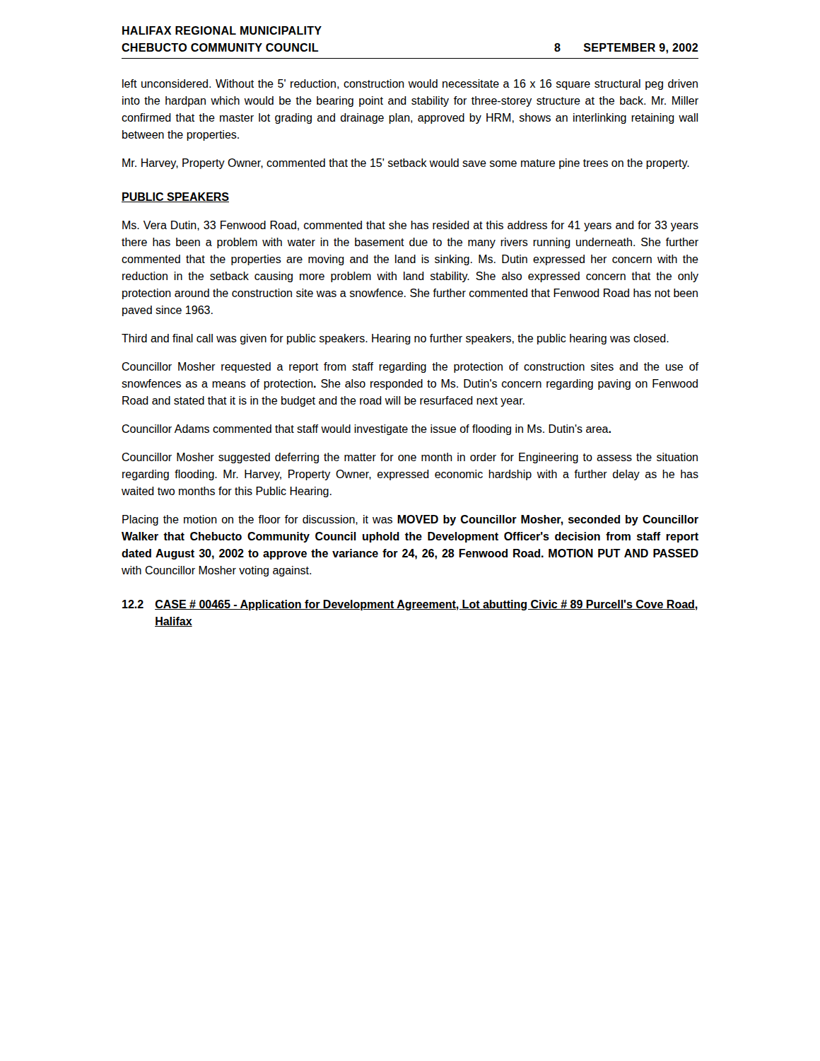HALIFAX REGIONAL MUNICIPALITY
CHEBUCTO COMMUNITY COUNCIL 8 SEPTEMBER 9, 2002
left unconsidered. Without the 5' reduction, construction would necessitate a 16 x 16 square structural peg driven into the hardpan which would be the bearing point and stability for three-storey structure at the back. Mr. Miller confirmed that the master lot grading and drainage plan, approved by HRM, shows an interlinking retaining wall between the properties.
Mr. Harvey, Property Owner, commented that the 15' setback would save some mature pine trees on the property.
PUBLIC SPEAKERS
Ms. Vera Dutin, 33 Fenwood Road, commented that she has resided at this address for 41 years and for 33 years there has been a problem with water in the basement due to the many rivers running underneath. She further commented that the properties are moving and the land is sinking. Ms. Dutin expressed her concern with the reduction in the setback causing more problem with land stability. She also expressed concern that the only protection around the construction site was a snowfence. She further commented that Fenwood Road has not been paved since 1963.
Third and final call was given for public speakers. Hearing no further speakers, the public hearing was closed.
Councillor Mosher requested a report from staff regarding the protection of construction sites and the use of snowfences as a means of protection. She also responded to Ms. Dutin's concern regarding paving on Fenwood Road and stated that it is in the budget and the road will be resurfaced next year.
Councillor Adams commented that staff would investigate the issue of flooding in Ms. Dutin's area.
Councillor Mosher suggested deferring the matter for one month in order for Engineering to assess the situation regarding flooding. Mr. Harvey, Property Owner, expressed economic hardship with a further delay as he has waited two months for this Public Hearing.
Placing the motion on the floor for discussion, it was MOVED by Councillor Mosher, seconded by Councillor Walker that Chebucto Community Council uphold the Development Officer's decision from staff report dated August 30, 2002 to approve the variance for 24, 26, 28 Fenwood Road. MOTION PUT AND PASSED with Councillor Mosher voting against.
12.2 CASE # 00465 - Application for Development Agreement, Lot abutting Civic # 89 Purcell's Cove Road, Halifax